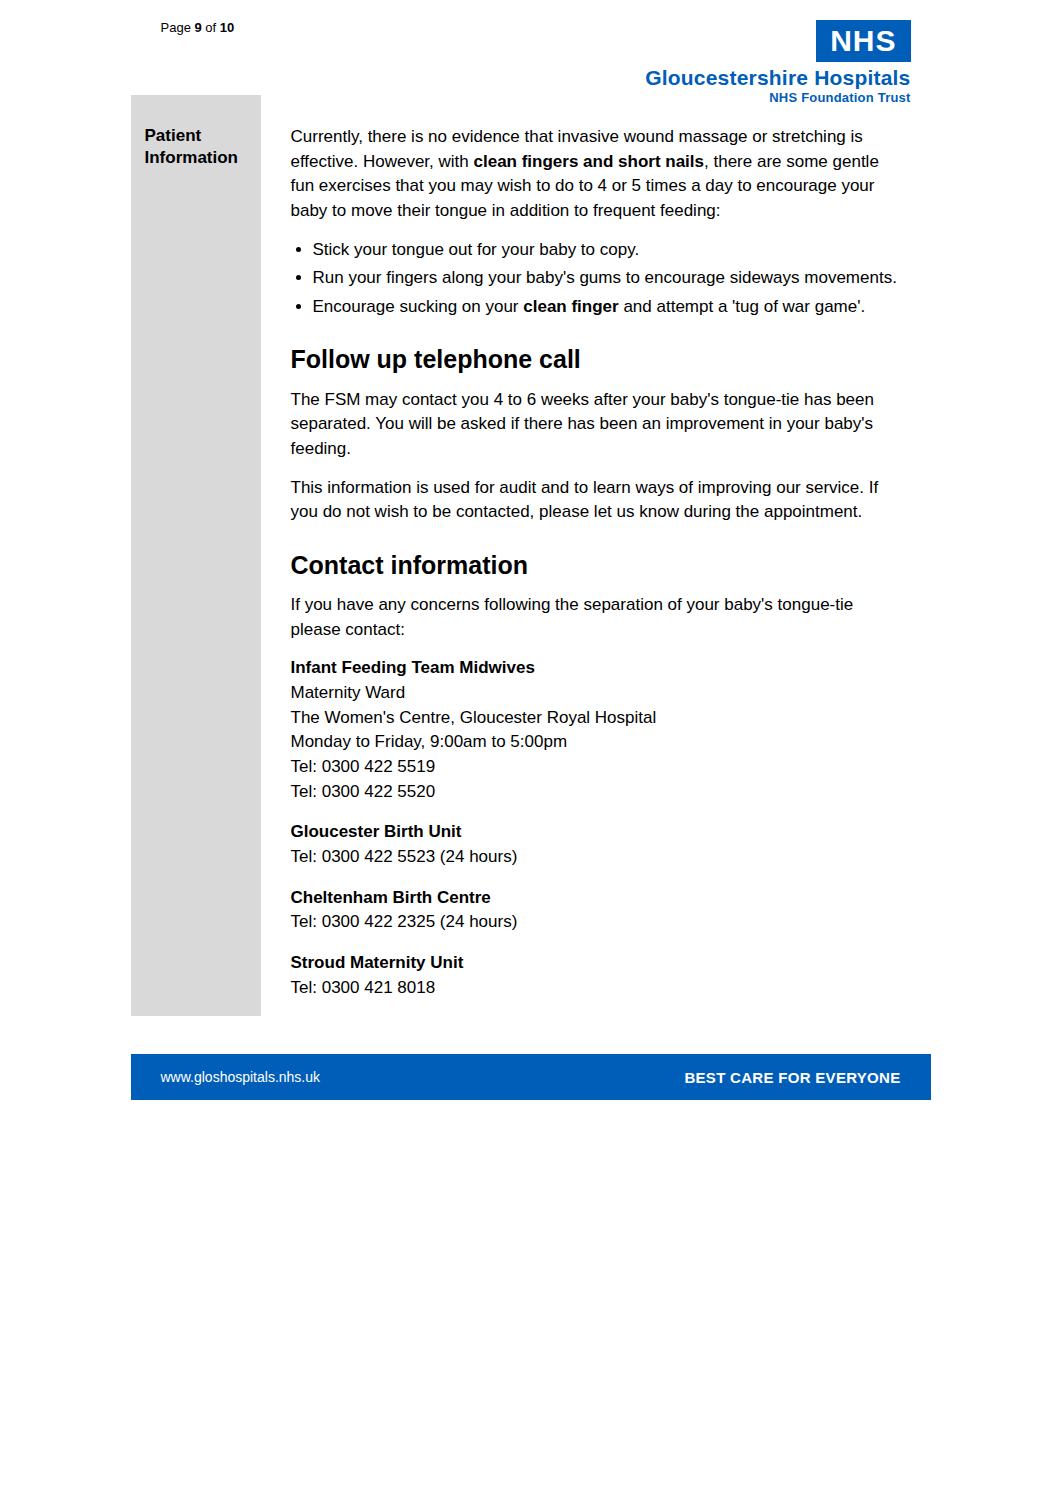Page 9 of 10
NHS
Gloucestershire Hospitals
NHS Foundation Trust
Patient
Information
Currently, there is no evidence that invasive wound massage or stretching is effective. However, with clean fingers and short nails, there are some gentle fun exercises that you may wish to do to 4 or 5 times a day to encourage your baby to move their tongue in addition to frequent feeding:
Stick your tongue out for your baby to copy.
Run your fingers along your baby's gums to encourage sideways movements.
Encourage sucking on your clean finger and attempt a 'tug of war game'.
Follow up telephone call
The FSM may contact you 4 to 6 weeks after your baby's tongue-tie has been separated. You will be asked if there has been an improvement in your baby's feeding.
This information is used for audit and to learn ways of improving our service. If you do not wish to be contacted, please let us know during the appointment.
Contact information
If you have any concerns following the separation of your baby's tongue-tie please contact:
Infant Feeding Team Midwives
Maternity Ward
The Women's Centre, Gloucester Royal Hospital
Monday to Friday, 9:00am to 5:00pm
Tel: 0300 422 5519
Tel: 0300 422 5520
Gloucester Birth Unit
Tel: 0300 422 5523 (24 hours)
Cheltenham Birth Centre
Tel: 0300 422 2325 (24 hours)
Stroud Maternity Unit
Tel: 0300 421 8018
www.gloshospitals.nhs.uk
BEST CARE FOR EVERYONE